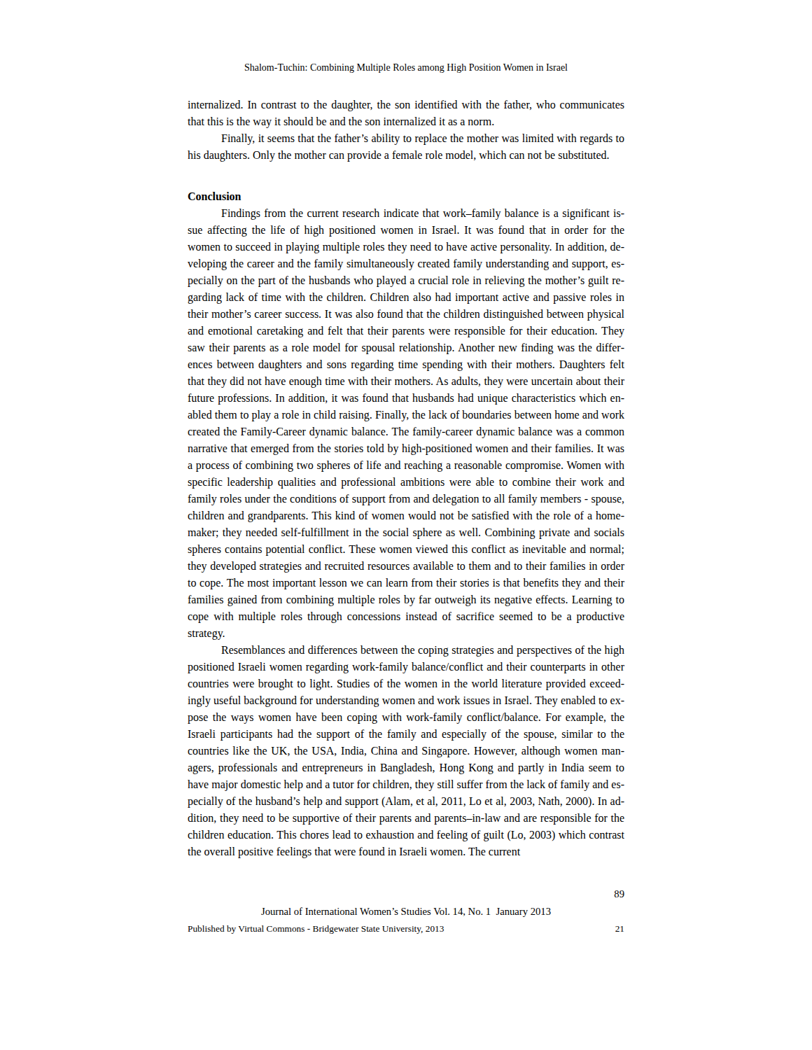Shalom-Tuchin: Combining Multiple Roles among High Position Women in Israel
internalized. In contrast to the daughter, the son identified with the father, who communicates that this is the way it should be and the son internalized it as a norm.
Finally, it seems that the father’s ability to replace the mother was limited with regards to his daughters. Only the mother can provide a female role model, which can not be substituted.
Conclusion
Findings from the current research indicate that work–family balance is a significant issue affecting the life of high positioned women in Israel. It was found that in order for the women to succeed in playing multiple roles they need to have active personality. In addition, developing the career and the family simultaneously created family understanding and support, especially on the part of the husbands who played a crucial role in relieving the mother’s guilt regarding lack of time with the children. Children also had important active and passive roles in their mother’s career success. It was also found that the children distinguished between physical and emotional caretaking and felt that their parents were responsible for their education. They saw their parents as a role model for spousal relationship. Another new finding was the differences between daughters and sons regarding time spending with their mothers. Daughters felt that they did not have enough time with their mothers. As adults, they were uncertain about their future professions. In addition, it was found that husbands had unique characteristics which enabled them to play a role in child raising. Finally, the lack of boundaries between home and work created the Family-Career dynamic balance. The family-career dynamic balance was a common narrative that emerged from the stories told by high-positioned women and their families. It was a process of combining two spheres of life and reaching a reasonable compromise. Women with specific leadership qualities and professional ambitions were able to combine their work and family roles under the conditions of support from and delegation to all family members - spouse, children and grandparents. This kind of women would not be satisfied with the role of a home-maker; they needed self-fulfillment in the social sphere as well. Combining private and socials spheres contains potential conflict. These women viewed this conflict as inevitable and normal; they developed strategies and recruited resources available to them and to their families in order to cope. The most important lesson we can learn from their stories is that benefits they and their families gained from combining multiple roles by far outweigh its negative effects. Learning to cope with multiple roles through concessions instead of sacrifice seemed to be a productive strategy.
Resemblances and differences between the coping strategies and perspectives of the high positioned Israeli women regarding work-family balance/conflict and their counterparts in other countries were brought to light. Studies of the women in the world literature provided exceedingly useful background for understanding women and work issues in Israel. They enabled to expose the ways women have been coping with work-family conflict/balance. For example, the Israeli participants had the support of the family and especially of the spouse, similar to the countries like the UK, the USA, India, China and Singapore. However, although women managers, professionals and entrepreneurs in Bangladesh, Hong Kong and partly in India seem to have major domestic help and a tutor for children, they still suffer from the lack of family and especially of the husband’s help and support (Alam, et al, 2011, Lo et al, 2003, Nath, 2000). In addition, they need to be supportive of their parents and parents–in-law and are responsible for the children education. This chores lead to exhaustion and feeling of guilt (Lo, 2003) which contrast the overall positive feelings that were found in Israeli women. The current
89
Journal of International Women’s Studies Vol. 14, No. 1 January 2013
Published by Virtual Commons - Bridgewater State University, 2013 21